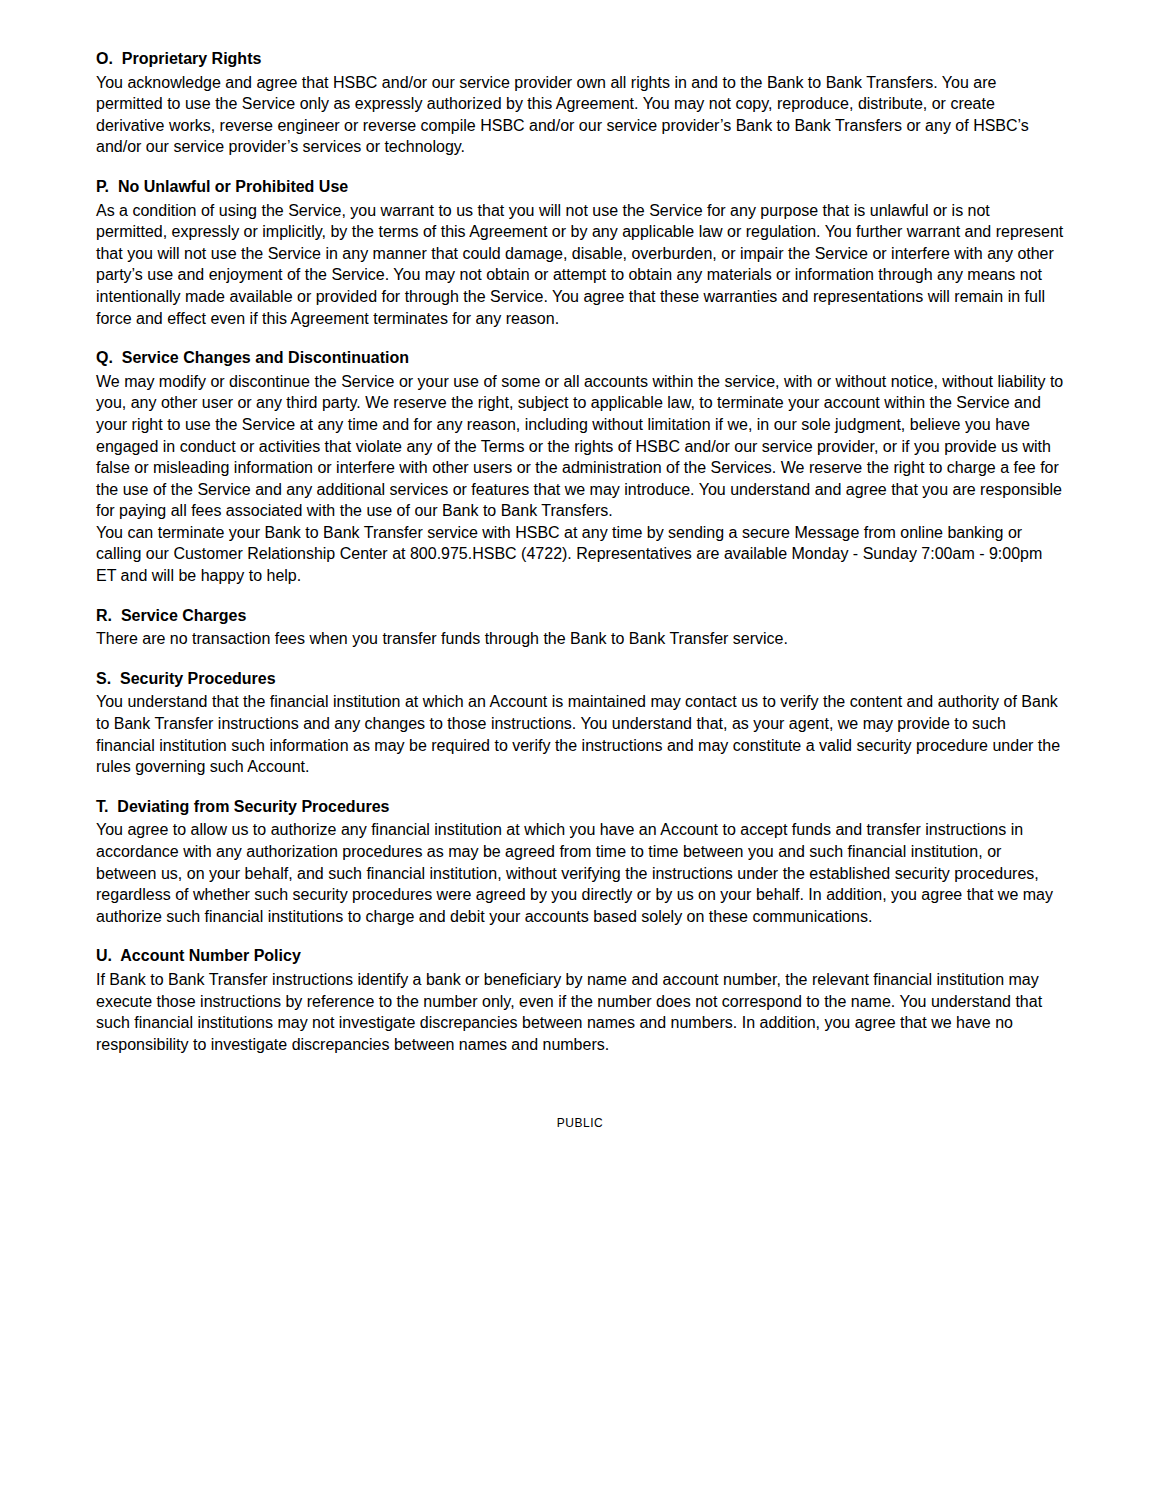O. Proprietary Rights
You acknowledge and agree that HSBC and/or our service provider own all rights in and to the Bank to Bank Transfers. You are permitted to use the Service only as expressly authorized by this Agreement. You may not copy, reproduce, distribute, or create derivative works, reverse engineer or reverse compile HSBC and/or our service provider’s Bank to Bank Transfers or any of HSBC’s and/or our service provider’s services or technology.
P. No Unlawful or Prohibited Use
As a condition of using the Service, you warrant to us that you will not use the Service for any purpose that is unlawful or is not permitted, expressly or implicitly, by the terms of this Agreement or by any applicable law or regulation. You further warrant and represent that you will not use the Service in any manner that could damage, disable, overburden, or impair the Service or interfere with any other party’s use and enjoyment of the Service. You may not obtain or attempt to obtain any materials or information through any means not intentionally made available or provided for through the Service. You agree that these warranties and representations will remain in full force and effect even if this Agreement terminates for any reason.
Q. Service Changes and Discontinuation
We may modify or discontinue the Service or your use of some or all accounts within the service, with or without notice, without liability to you, any other user or any third party. We reserve the right, subject to applicable law, to terminate your account within the Service and your right to use the Service at any time and for any reason, including without limitation if we, in our sole judgment, believe you have engaged in conduct or activities that violate any of the Terms or the rights of HSBC and/or our service provider, or if you provide us with false or misleading information or interfere with other users or the administration of the Services. We reserve the right to charge a fee for the use of the Service and any additional services or features that we may introduce. You understand and agree that you are responsible for paying all fees associated with the use of our Bank to Bank Transfers.
You can terminate your Bank to Bank Transfer service with HSBC at any time by sending a secure Message from online banking or calling our Customer Relationship Center at 800.975.HSBC (4722). Representatives are available Monday - Sunday 7:00am - 9:00pm ET and will be happy to help.
R. Service Charges
There are no transaction fees when you transfer funds through the Bank to Bank Transfer service.
S. Security Procedures
You understand that the financial institution at which an Account is maintained may contact us to verify the content and authority of Bank to Bank Transfer instructions and any changes to those instructions. You understand that, as your agent, we may provide to such financial institution such information as may be required to verify the instructions and may constitute a valid security procedure under the rules governing such Account.
T. Deviating from Security Procedures
You agree to allow us to authorize any financial institution at which you have an Account to accept funds and transfer instructions in accordance with any authorization procedures as may be agreed from time to time between you and such financial institution, or between us, on your behalf, and such financial institution, without verifying the instructions under the established security procedures, regardless of whether such security procedures were agreed by you directly or by us on your behalf. In addition, you agree that we may authorize such financial institutions to charge and debit your accounts based solely on these communications.
U. Account Number Policy
If Bank to Bank Transfer instructions identify a bank or beneficiary by name and account number, the relevant financial institution may execute those instructions by reference to the number only, even if the number does not correspond to the name. You understand that such financial institutions may not investigate discrepancies between names and numbers. In addition, you agree that we have no responsibility to investigate discrepancies between names and numbers.
PUBLIC